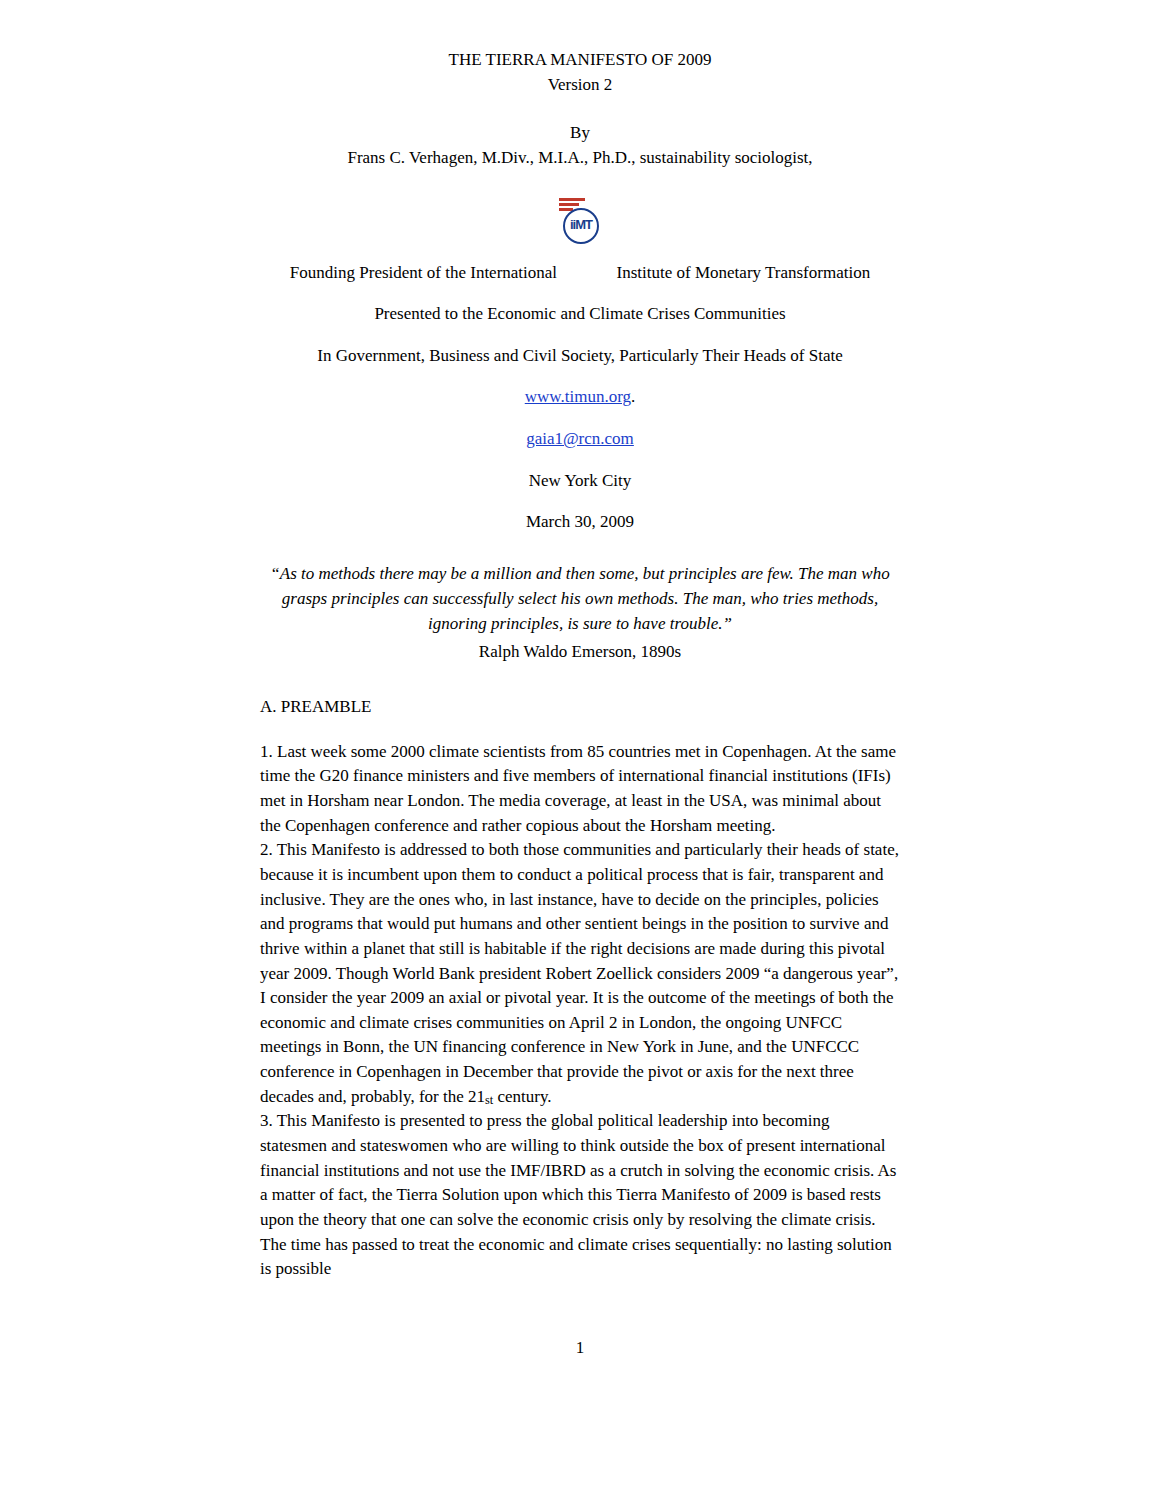THE TIERRA MANIFESTO OF 2009
Version 2
By
Frans C. Verhagen, M.Div., M.I.A., Ph.D., sustainability sociologist,
iiMT
Founding President of the International Institute of Monetary Transformation
Presented to the Economic and Climate Crises Communities
In Government, Business and Civil Society, Particularly Their Heads of State
www.timun.org.
gaia1@rcn.com
New York City
March 30, 2009
“As to methods there may be a million and then some, but principles are few. The man who grasps principles can successfully select his own methods. The man, who tries methods, ignoring principles, is sure to have trouble.”
Ralph Waldo Emerson, 1890s
A. PREAMBLE
1. Last week some 2000 climate scientists from 85 countries met in Copenhagen. At the same time the G20 finance ministers and five members of international financial institutions (IFIs) met in Horsham near London. The media coverage, at least in the USA, was minimal about the Copenhagen conference and rather copious about the Horsham meeting.
2. This Manifesto is addressed to both those communities and particularly their heads of state, because it is incumbent upon them to conduct a political process that is fair, transparent and inclusive. They are the ones who, in last instance, have to decide on the principles, policies and programs that would put humans and other sentient beings in the position to survive and thrive within a planet that still is habitable if the right decisions are made during this pivotal year 2009. Though World Bank president Robert Zoellick considers 2009 “a dangerous year”, I consider the year 2009 an axial or pivotal year. It is the outcome of the meetings of both the economic and climate crises communities on April 2 in London, the ongoing UNFCC meetings in Bonn, the UN financing conference in New York in June, and the UNFCCC conference in Copenhagen in December that provide the pivot or axis for the next three decades and, probably, for the 21st century.
3. This Manifesto is presented to press the global political leadership into becoming statesmen and stateswomen who are willing to think outside the box of present international financial institutions and not use the IMF/IBRD as a crutch in solving the economic crisis. As a matter of fact, the Tierra Solution upon which this Tierra Manifesto of 2009 is based rests upon the theory that one can solve the economic crisis only by resolving the climate crisis. The time has passed to treat the economic and climate crises sequentially: no lasting solution is possible
1